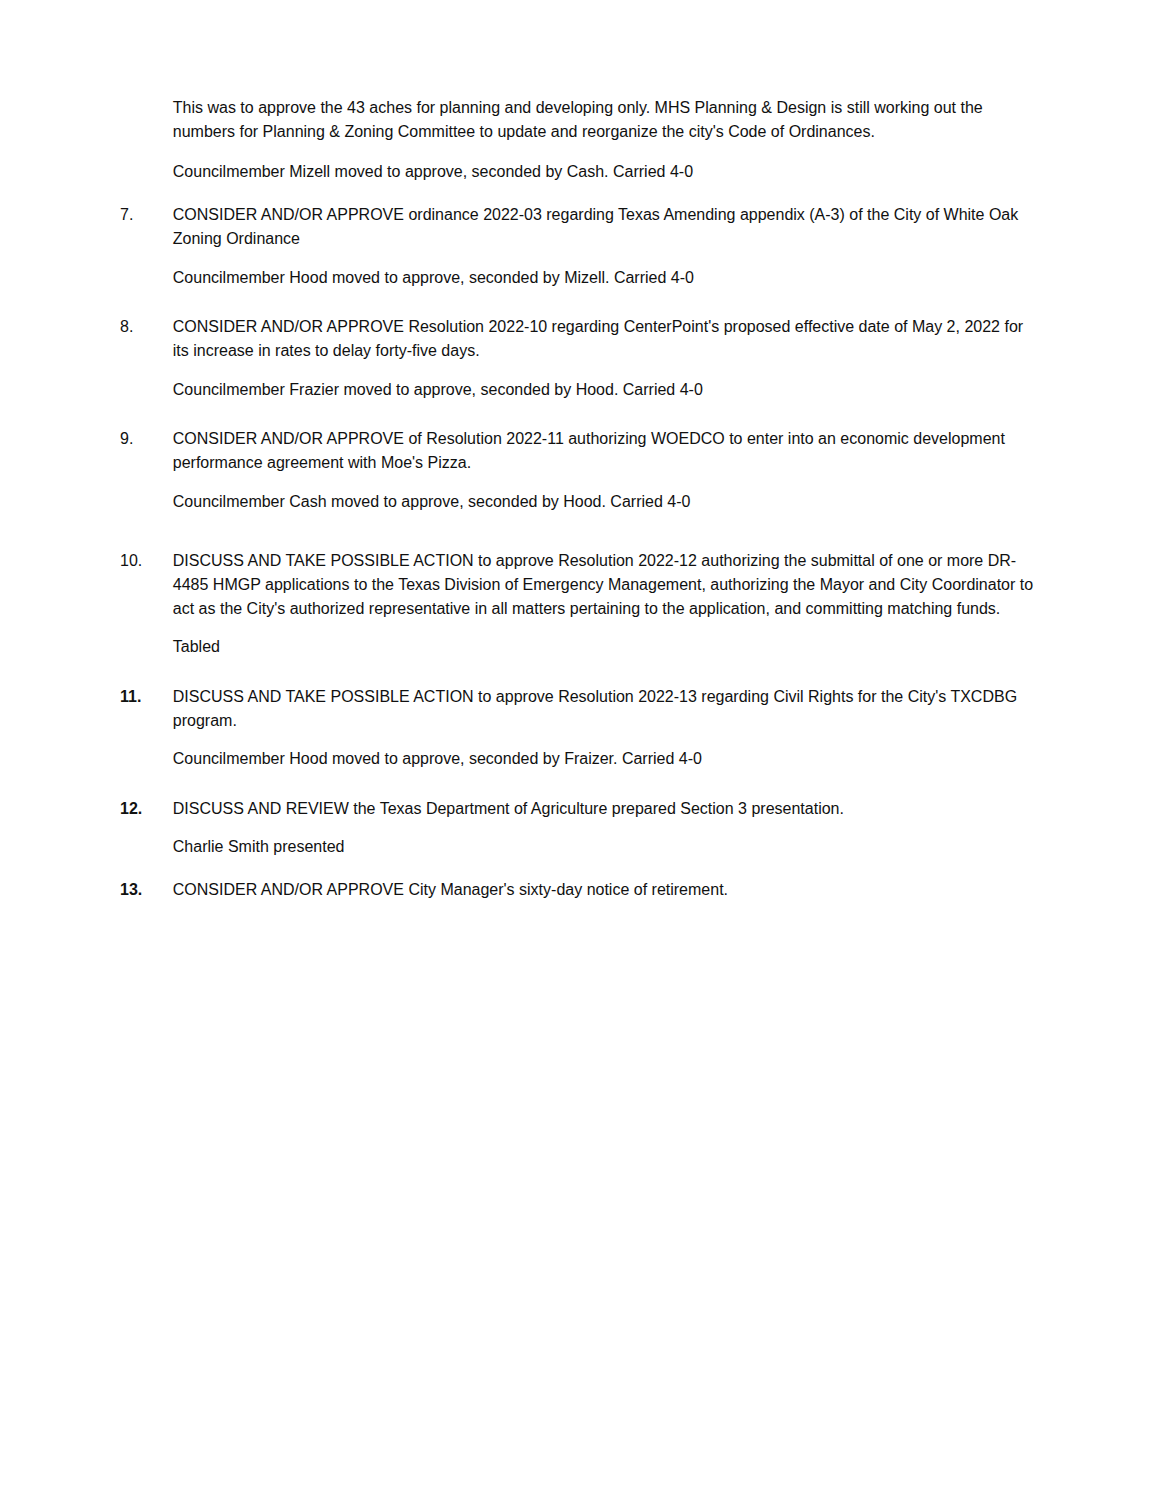This was to approve the 43 aches for planning and developing only. MHS Planning & Design is still working out the numbers for Planning & Zoning Committee to update and reorganize the city's Code of Ordinances.
Councilmember Mizell moved to approve, seconded by Cash. Carried 4-0
7.
CONSIDER AND/OR APPROVE ordinance 2022-03 regarding Texas Amending appendix (A-3) of the City of White Oak Zoning Ordinance
Councilmember Hood moved to approve, seconded by Mizell. Carried 4-0
8.
CONSIDER AND/OR APPROVE Resolution 2022-10 regarding CenterPoint's proposed effective date of May 2, 2022 for its increase in rates to delay forty-five days.
Councilmember Frazier moved to approve, seconded by Hood. Carried 4-0
9.
CONSIDER AND/OR APPROVE of Resolution 2022-11 authorizing WOEDCO to enter into an economic development performance agreement with Moe's Pizza.
Councilmember Cash moved to approve, seconded by Hood. Carried 4-0
10.
DISCUSS AND TAKE POSSIBLE ACTION to approve Resolution 2022-12 authorizing the submittal of one or more DR-4485 HMGP applications to the Texas Division of Emergency Management, authorizing the Mayor and City Coordinator to act as the City's authorized representative in all matters pertaining to the application, and committing matching funds.
Tabled
11.
DISCUSS AND TAKE POSSIBLE ACTION to approve Resolution 2022-13 regarding Civil Rights for the City's TXCDBG program.
Councilmember Hood moved to approve, seconded by Fraizer. Carried 4-0
12.
DISCUSS AND REVIEW the Texas Department of Agriculture prepared Section 3 presentation.
Charlie Smith presented
13.
CONSIDER AND/OR APPROVE City Manager's sixty-day notice of retirement.